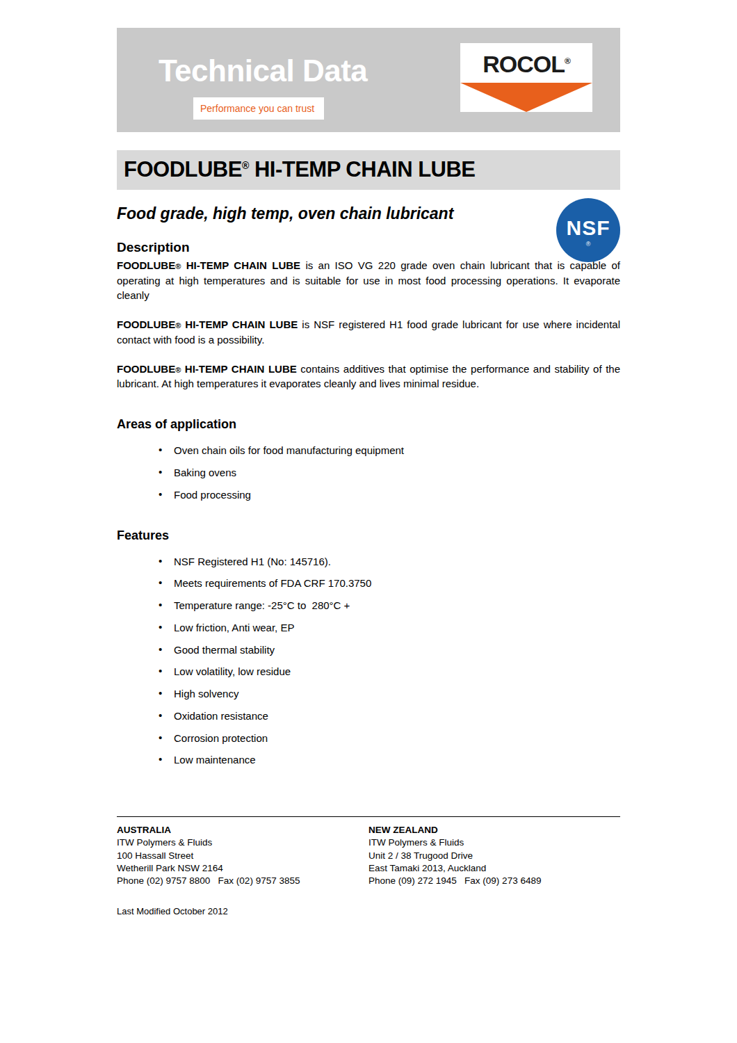Technical Data
Performance you can trust
ROCOL®
FOODLUBE® HI-TEMP CHAIN LUBE
Food grade, high temp, oven chain lubricant
Description
NSF
®
FOODLUBE® HI-TEMP CHAIN LUBE is an ISO VG 220 grade oven chain lubricant that is capable of operating at high temperatures and is suitable for use in most food processing operations. It evaporate cleanly
FOODLUBE® HI-TEMP CHAIN LUBE is NSF registered H1 food grade lubricant for use where incidental contact with food is a possibility.
FOODLUBE® HI-TEMP CHAIN LUBE contains additives that optimise the performance and stability of the lubricant. At high temperatures it evaporates cleanly and lives minimal residue.
Areas of application
Oven chain oils for food manufacturing equipment
Baking ovens
Food processing
Features
NSF Registered H1 (No: 145716).
Meets requirements of FDA CRF 170.3750
Temperature range: -25°C to 280°C +
Low friction, Anti wear, EP
Good thermal stability
Low volatility, low residue
High solvency
Oxidation resistance
Corrosion protection
Low maintenance
| AUSTRALIA ITW Polymers & Fluids 100 Hassall Street Wetherill Park NSW 2164 Phone (02) 9757 8800 Fax (02) 9757 3855 | NEW ZEALAND ITW Polymers & Fluids Unit 2 / 38 Trugood Drive East Tamaki 2013, Auckland Phone (09) 272 1945 Fax (09) 273 6489 |
Last Modified October 2012